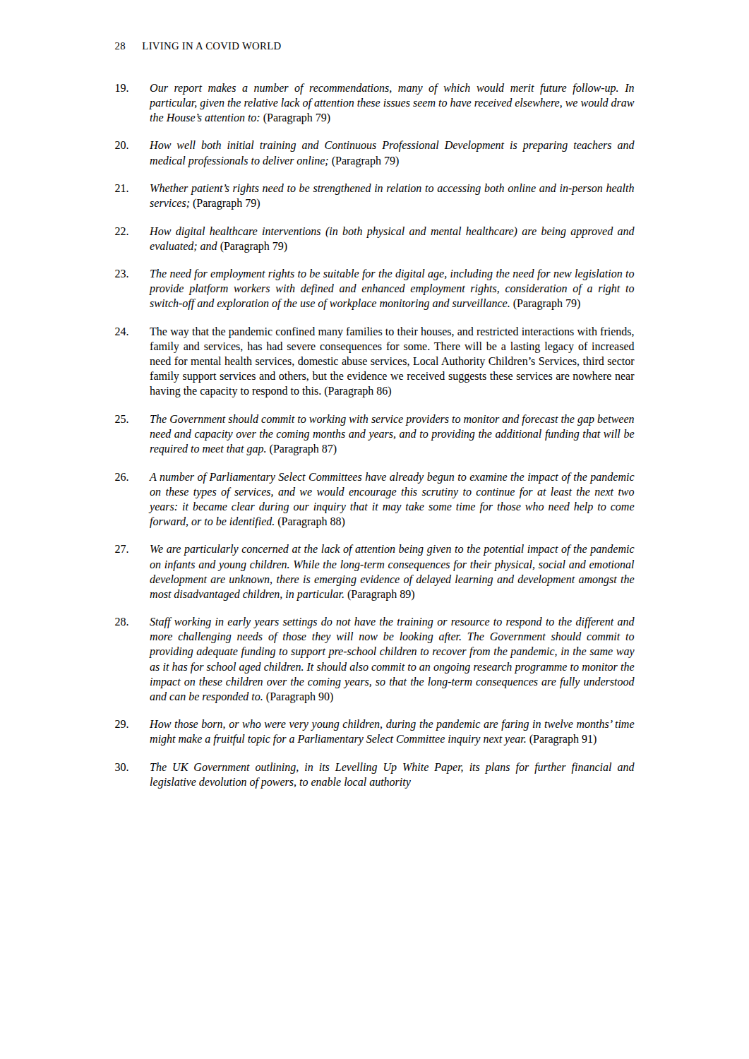28 LIVING IN A COVID WORLD
19. Our report makes a number of recommendations, many of which would merit future follow-up. In particular, given the relative lack of attention these issues seem to have received elsewhere, we would draw the House’s attention to: (Paragraph 79)
20. How well both initial training and Continuous Professional Development is preparing teachers and medical professionals to deliver online; (Paragraph 79)
21. Whether patient’s rights need to be strengthened in relation to accessing both online and in-person health services; (Paragraph 79)
22. How digital healthcare interventions (in both physical and mental healthcare) are being approved and evaluated; and (Paragraph 79)
23. The need for employment rights to be suitable for the digital age, including the need for new legislation to provide platform workers with defined and enhanced employment rights, consideration of a right to switch-off and exploration of the use of workplace monitoring and surveillance. (Paragraph 79)
24. The way that the pandemic confined many families to their houses, and restricted interactions with friends, family and services, has had severe consequences for some. There will be a lasting legacy of increased need for mental health services, domestic abuse services, Local Authority Children’s Services, third sector family support services and others, but the evidence we received suggests these services are nowhere near having the capacity to respond to this. (Paragraph 86)
25. The Government should commit to working with service providers to monitor and forecast the gap between need and capacity over the coming months and years, and to providing the additional funding that will be required to meet that gap. (Paragraph 87)
26. A number of Parliamentary Select Committees have already begun to examine the impact of the pandemic on these types of services, and we would encourage this scrutiny to continue for at least the next two years: it became clear during our inquiry that it may take some time for those who need help to come forward, or to be identified. (Paragraph 88)
27. We are particularly concerned at the lack of attention being given to the potential impact of the pandemic on infants and young children. While the long-term consequences for their physical, social and emotional development are unknown, there is emerging evidence of delayed learning and development amongst the most disadvantaged children, in particular. (Paragraph 89)
28. Staff working in early years settings do not have the training or resource to respond to the different and more challenging needs of those they will now be looking after. The Government should commit to providing adequate funding to support pre-school children to recover from the pandemic, in the same way as it has for school aged children. It should also commit to an ongoing research programme to monitor the impact on these children over the coming years, so that the long-term consequences are fully understood and can be responded to. (Paragraph 90)
29. How those born, or who were very young children, during the pandemic are faring in twelve months’ time might make a fruitful topic for a Parliamentary Select Committee inquiry next year. (Paragraph 91)
30. The UK Government outlining, in its Levelling Up White Paper, its plans for further financial and legislative devolution of powers, to enable local authority